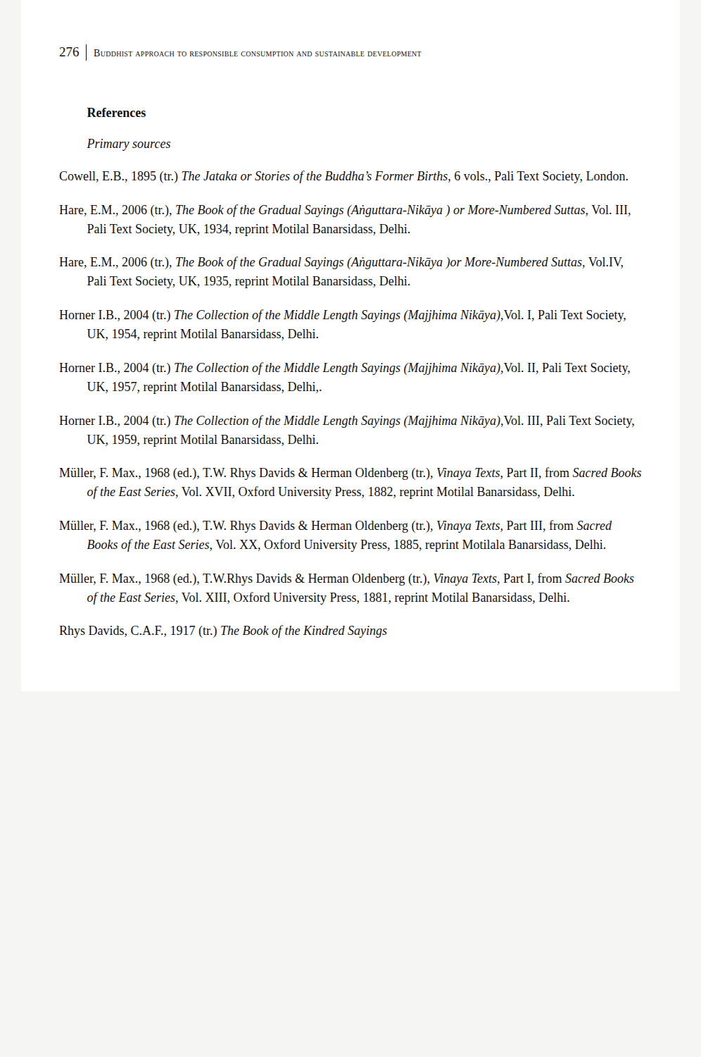276 Buddhist approach to responsible consumption and sustainable development
References
Primary sources
Cowell, E.B., 1895 (tr.) The Jataka or Stories of the Buddha’s Former Births, 6 vols., Pali Text Society, London.
Hare, E.M., 2006 (tr.), The Book of the Gradual Sayings (Aṅguttara-Nikāya ) or More-Numbered Suttas, Vol. III, Pali Text Society, UK, 1934, reprint Motilal Banarsidass, Delhi.
Hare, E.M., 2006 (tr.), The Book of the Gradual Sayings (Aṅguttara-Nikāya )or More-Numbered Suttas, Vol.IV, Pali Text Society, UK, 1935, reprint Motilal Banarsidass, Delhi.
Horner I.B., 2004 (tr.) The Collection of the Middle Length Sayings (Majjhima Nikāya),Vol. I, Pali Text Society, UK, 1954, reprint Motilal Banarsidass, Delhi.
Horner I.B., 2004 (tr.) The Collection of the Middle Length Sayings (Majjhima Nikāya),Vol. II, Pali Text Society, UK, 1957, reprint Motilal Banarsidass, Delhi,.
Horner I.B., 2004 (tr.) The Collection of the Middle Length Sayings (Majjhima Nikāya),Vol. III, Pali Text Society, UK, 1959, reprint Motilal Banarsidass, Delhi.
Müller, F. Max., 1968 (ed.), T.W. Rhys Davids & Herman Oldenberg (tr.), Vinaya Texts, Part II, from Sacred Books of the East Series, Vol. XVII, Oxford University Press, 1882, reprint Motilal Banarsidass, Delhi.
Müller, F. Max., 1968 (ed.), T.W. Rhys Davids & Herman Oldenberg (tr.), Vinaya Texts, Part III, from Sacred Books of the East Series, Vol. XX, Oxford University Press, 1885, reprint Motilala Banarsidass, Delhi.
Müller, F. Max., 1968 (ed.), T.W.Rhys Davids & Herman Oldenberg (tr.), Vinaya Texts, Part I, from Sacred Books of the East Series, Vol. XIII, Oxford University Press, 1881, reprint Motilal Banarsidass, Delhi.
Rhys Davids, C.A.F., 1917 (tr.) The Book of the Kindred Sayings